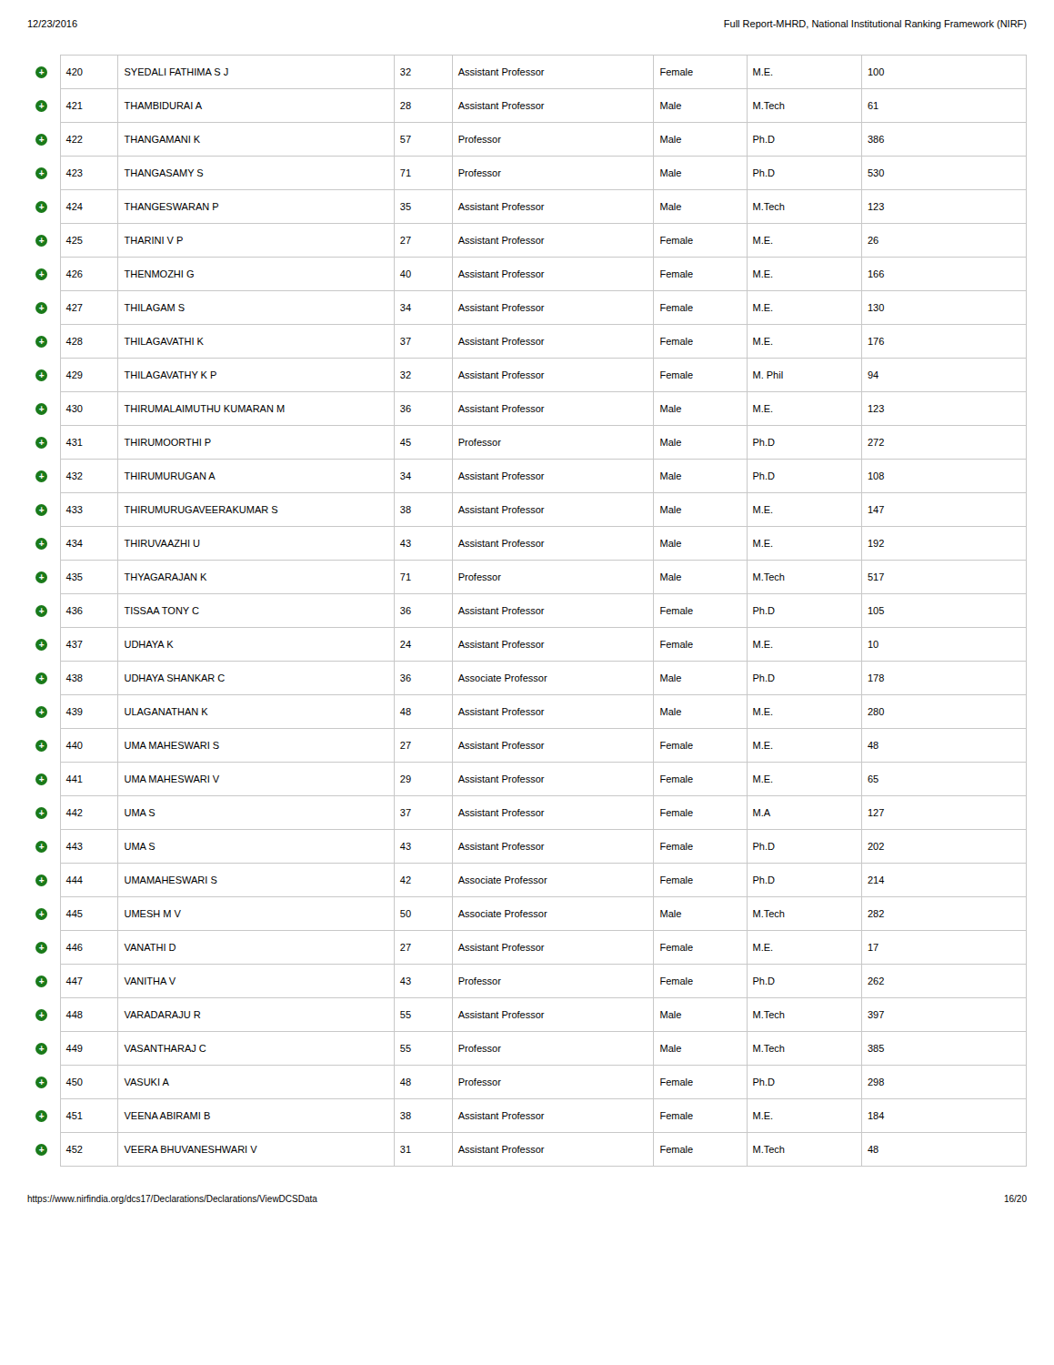12/23/2016
Full Report-MHRD, National Institutional Ranking Framework (NIRF)
| + | 420 | SYEDALI FATHIMA S J | 32 | Assistant Professor | Female | M.E. | 100 |
| + | 421 | THAMBIDURAI A | 28 | Assistant Professor | Male | M.Tech | 61 |
| + | 422 | THANGAMANI K | 57 | Professor | Male | Ph.D | 386 |
| + | 423 | THANGASAMY S | 71 | Professor | Male | Ph.D | 530 |
| + | 424 | THANGESWARAN P | 35 | Assistant Professor | Male | M.Tech | 123 |
| + | 425 | THARINI V P | 27 | Assistant Professor | Female | M.E. | 26 |
| + | 426 | THENMOZHI G | 40 | Assistant Professor | Female | M.E. | 166 |
| + | 427 | THILAGAM S | 34 | Assistant Professor | Female | M.E. | 130 |
| + | 428 | THILAGAVATHI K | 37 | Assistant Professor | Female | M.E. | 176 |
| + | 429 | THILAGAVATHY K P | 32 | Assistant Professor | Female | M. Phil | 94 |
| + | 430 | THIRUMALAIMUTHU KUMARAN M | 36 | Assistant Professor | Male | M.E. | 123 |
| + | 431 | THIRUMOORTHI P | 45 | Professor | Male | Ph.D | 272 |
| + | 432 | THIRUMURUGAN A | 34 | Assistant Professor | Male | Ph.D | 108 |
| + | 433 | THIRUMURUGAVEERAKUMAR S | 38 | Assistant Professor | Male | M.E. | 147 |
| + | 434 | THIRUVAAZHI U | 43 | Assistant Professor | Male | M.E. | 192 |
| + | 435 | THYAGARAJAN K | 71 | Professor | Male | M.Tech | 517 |
| + | 436 | TISSAA TONY C | 36 | Assistant Professor | Female | Ph.D | 105 |
| + | 437 | UDHAYA K | 24 | Assistant Professor | Female | M.E. | 10 |
| + | 438 | UDHAYA SHANKAR C | 36 | Associate Professor | Male | Ph.D | 178 |
| + | 439 | ULAGANATHAN K | 48 | Assistant Professor | Male | M.E. | 280 |
| + | 440 | UMA MAHESWARI S | 27 | Assistant Professor | Female | M.E. | 48 |
| + | 441 | UMA MAHESWARI V | 29 | Assistant Professor | Female | M.E. | 65 |
| + | 442 | UMA S | 37 | Assistant Professor | Female | M.A | 127 |
| + | 443 | UMA S | 43 | Assistant Professor | Female | Ph.D | 202 |
| + | 444 | UMAMAHESWARI S | 42 | Associate Professor | Female | Ph.D | 214 |
| + | 445 | UMESH M V | 50 | Associate Professor | Male | M.Tech | 282 |
| + | 446 | VANATHI D | 27 | Assistant Professor | Female | M.E. | 17 |
| + | 447 | VANITHA V | 43 | Professor | Female | Ph.D | 262 |
| + | 448 | VARADARAJU R | 55 | Assistant Professor | Male | M.Tech | 397 |
| + | 449 | VASANTHARAJ C | 55 | Professor | Male | M.Tech | 385 |
| + | 450 | VASUKI A | 48 | Professor | Female | Ph.D | 298 |
| + | 451 | VEENA ABIRAMI B | 38 | Assistant Professor | Female | M.E. | 184 |
| + | 452 | VEERA BHUVANESHWARI V | 31 | Assistant Professor | Female | M.Tech | 48 |
https://www.nirfindia.org/dcs17/Declarations/Declarations/ViewDCSData
16/20